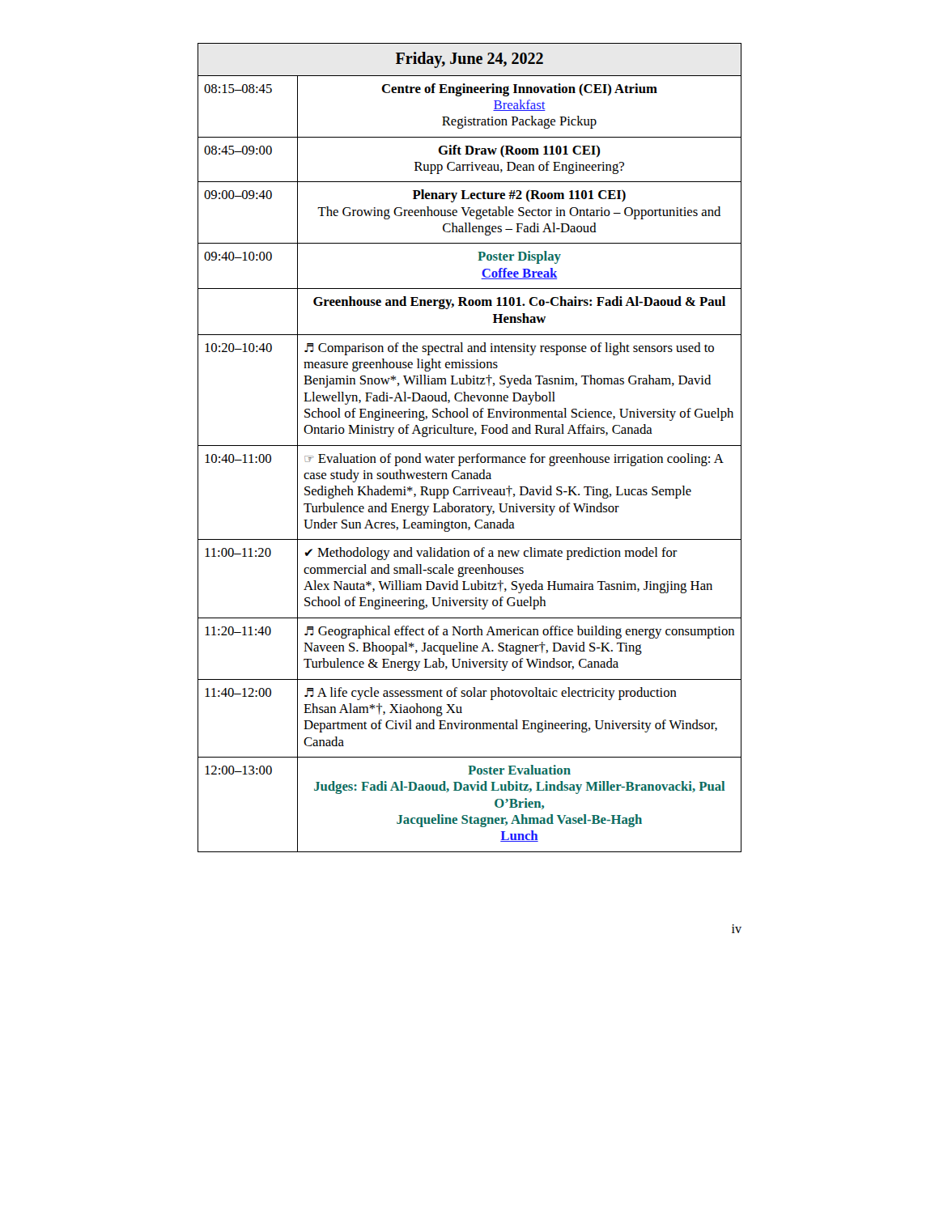| Friday, June 24, 2022 |
| 08:15–08:45 | Centre of Engineering Innovation (CEI) Atrium Breakfast Registration Package Pickup |
| 08:45–09:00 | Gift Draw (Room 1101 CEI) Rupp Carriveau, Dean of Engineering? |
| 09:00–09:40 | Plenary Lecture #2 (Room 1101 CEI) The Growing Greenhouse Vegetable Sector in Ontario – Opportunities and Challenges – Fadi Al-Daoud |
| 09:40–10:00 | Poster Display Coffee Break |
| | Greenhouse and Energy, Room 1101. Co-Chairs: Fadi Al-Daoud & Paul Henshaw |
| 10:20–10:40 | ♬ Comparison of the spectral and intensity response of light sensors used to measure greenhouse light emissions Benjamin Snow*, William Lubitz † , Syeda Tasnim, Thomas Graham, David Llewellyn, Fadi-Al-Daoud, Chevonne Dayboll School of Engineering, School of Environmental Science, University of Guelph Ontario Ministry of Agriculture, Food and Rural Affairs, Canada |
| 10:40–11:00 | ☞ Evaluation of pond water performance for greenhouse irrigation cooling: A case study in southwestern Canada Sedigheh Khademi*, Rupp Carriveau † , David S-K. Ting, Lucas Semple Turbulence and Energy Laboratory, University of Windsor Under Sun Acres, Leamington, Canada |
| 11:00–11:20 | ✔ Methodology and validation of a new climate prediction model for commercial and small-scale greenhouses Alex Nauta*, William David Lubitz † , Syeda Humaira Tasnim, Jingjing Han School of Engineering, University of Guelph |
| 11:20–11:40 | ♬ Geographical effect of a North American office building energy consumption Naveen S. Bhoopal*, Jacqueline A. Stagner † , David S-K. Ting Turbulence & Energy Lab, University of Windsor, Canada |
| 11:40–12:00 | ♬ A life cycle assessment of solar photovoltaic electricity production Ehsan Alam* † , Xiaohong Xu Department of Civil and Environmental Engineering, University of Windsor, Canada |
| 12:00–13:00 | Poster Evaluation Judges: Fadi Al-Daoud, David Lubitz, Lindsay Miller-Branovacki, Pual O’Brien, Jacqueline Stagner, Ahmad Vasel-Be-Hagh Lunch |
iv